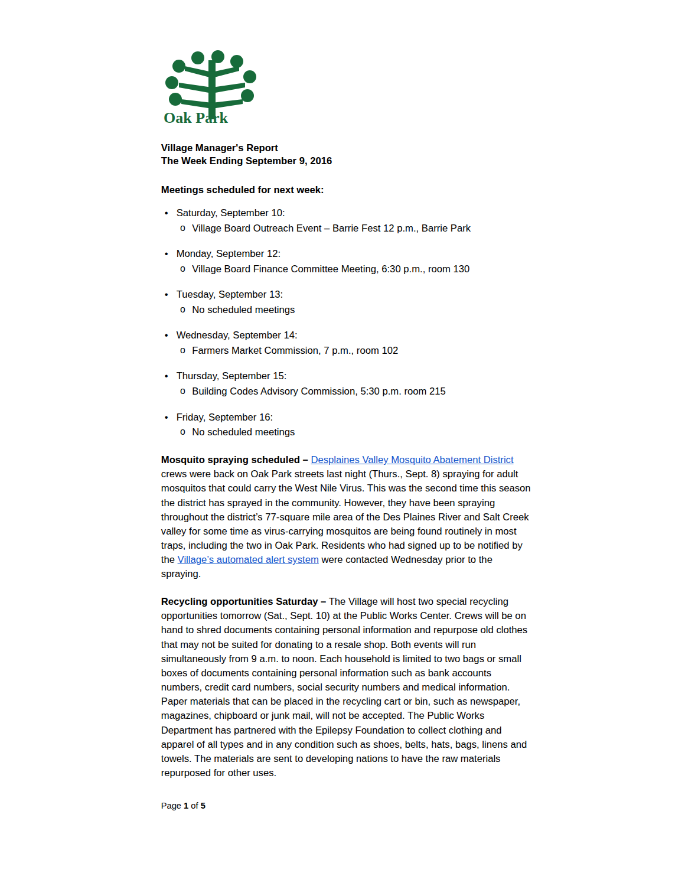Village Manager's Report
The Week Ending September 9, 2016
Meetings scheduled for next week:
Saturday, September 10:
Village Board Outreach Event – Barrie Fest 12 p.m., Barrie Park
Monday, September 12:
Village Board Finance Committee Meeting, 6:30 p.m., room 130
Tuesday, September 13:
No scheduled meetings
Wednesday, September 14:
Farmers Market Commission, 7 p.m., room 102
Thursday, September 15:
Building Codes Advisory Commission, 5:30 p.m. room 215
Friday, September 16:
No scheduled meetings
Mosquito spraying scheduled – Desplaines Valley Mosquito Abatement District crews were back on Oak Park streets last night (Thurs., Sept. 8) spraying for adult mosquitos that could carry the West Nile Virus. This was the second time this season the district has sprayed in the community. However, they have been spraying throughout the district’s 77-square mile area of the Des Plaines River and Salt Creek valley for some time as virus-carrying mosquitos are being found routinely in most traps, including the two in Oak Park. Residents who had signed up to be notified by the Village’s automated alert system were contacted Wednesday prior to the spraying.
Recycling opportunities Saturday – The Village will host two special recycling opportunities tomorrow (Sat., Sept. 10) at the Public Works Center. Crews will be on hand to shred documents containing personal information and repurpose old clothes that may not be suited for donating to a resale shop. Both events will run simultaneously from 9 a.m. to noon. Each household is limited to two bags or small boxes of documents containing personal information such as bank accounts numbers, credit card numbers, social security numbers and medical information. Paper materials that can be placed in the recycling cart or bin, such as newspaper, magazines, chipboard or junk mail, will not be accepted. The Public Works Department has partnered with the Epilepsy Foundation to collect clothing and apparel of all types and in any condition such as shoes, belts, hats, bags, linens and towels. The materials are sent to developing nations to have the raw materials repurposed for other uses.
Page 1 of 5